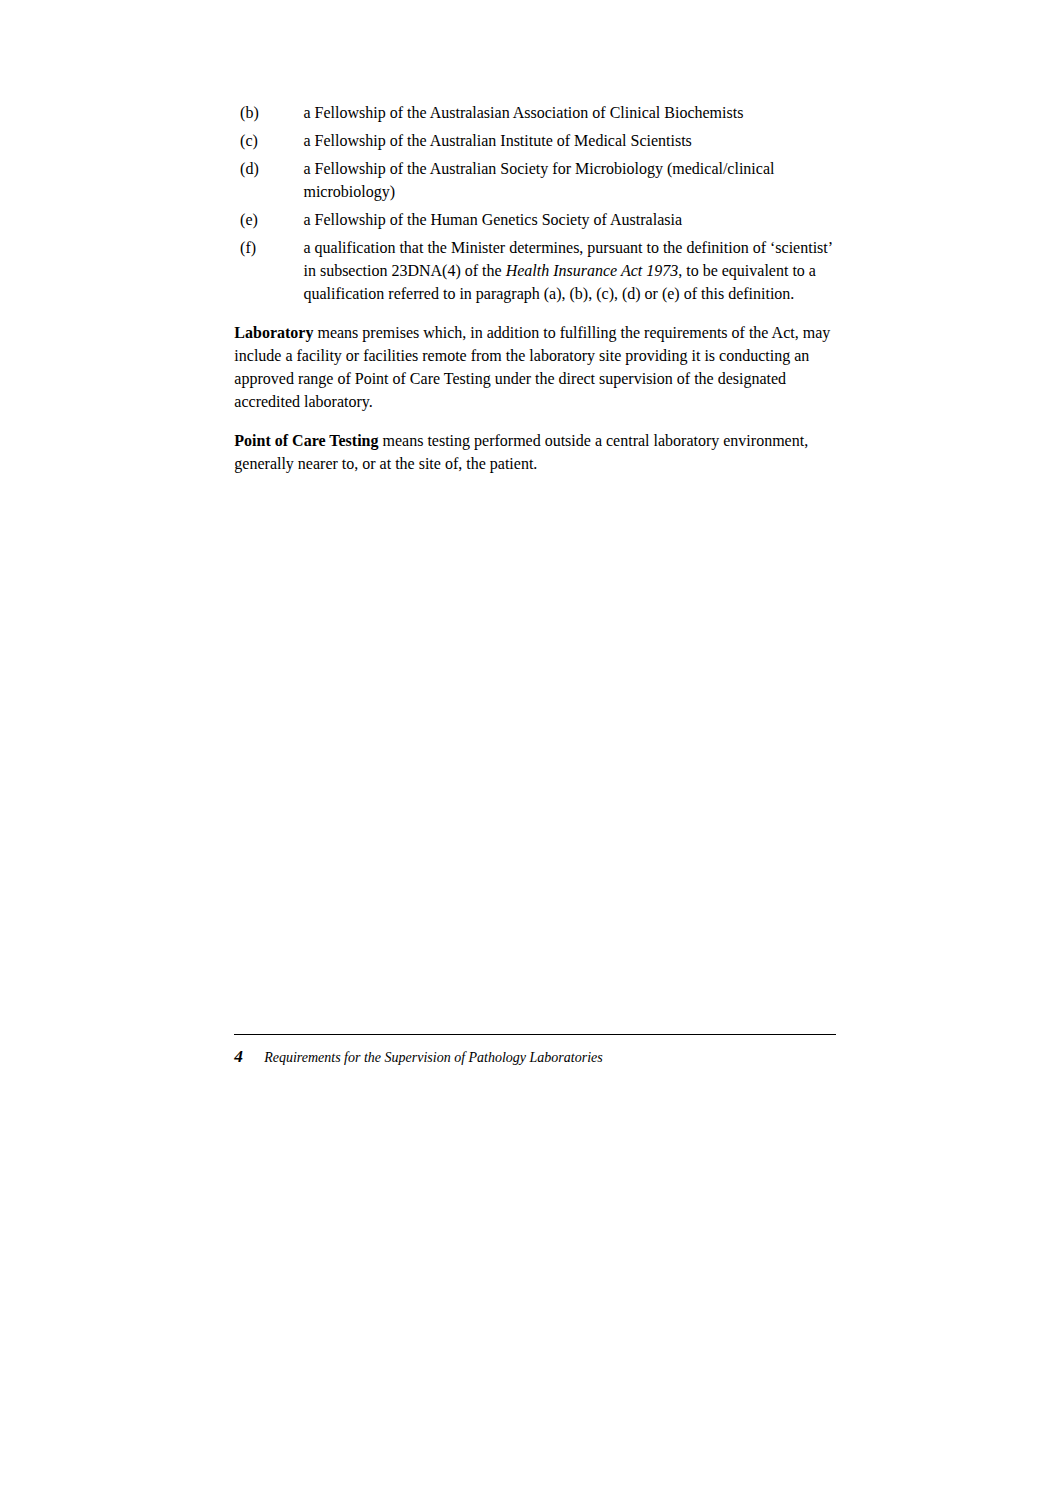(b) a Fellowship of the Australasian Association of Clinical Biochemists
(c) a Fellowship of the Australian Institute of Medical Scientists
(d) a Fellowship of the Australian Society for Microbiology (medical/clinical microbiology)
(e) a Fellowship of the Human Genetics Society of Australasia
(f) a qualification that the Minister determines, pursuant to the definition of ‘scientist’ in subsection 23DNA(4) of the Health Insurance Act 1973, to be equivalent to a qualification referred to in paragraph (a), (b), (c), (d) or (e) of this definition.
Laboratory means premises which, in addition to fulfilling the requirements of the Act, may include a facility or facilities remote from the laboratory site providing it is conducting an approved range of Point of Care Testing under the direct supervision of the designated accredited laboratory.
Point of Care Testing means testing performed outside a central laboratory environment, generally nearer to, or at the site of, the patient.
4 Requirements for the Supervision of Pathology Laboratories